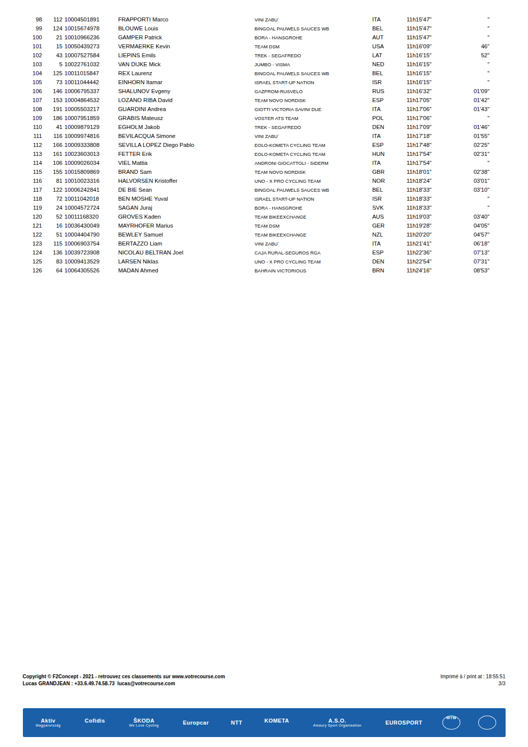| 98 | 112 | 10004501891 | FRAPPORTI Marco | VINI ZABU` | ITA | 11h15'47" | " |
| 99 | 124 | 10015674978 | BLOUWE Louis | BINGOAL PAUWELS SAUCES WB | BEL | 11h15'47" | " |
| 100 | 21 | 10010966236 | GAMPER Patrick | BORA - HANSGROHE | AUT | 11h15'47" | " |
| 101 | 15 | 10050439273 | VERMAERKE Kevin | TEAM DSM | USA | 11h16'09" | 46" |
| 102 | 43 | 10007527584 | LIEPINS Emils | TREK - SEGAFREDO | LAT | 11h16'15" | 52" |
| 103 | 5 | 10022761032 | VAN DIJKE Mick | JUMBO - VISMA | NED | 11h16'15" | " |
| 104 | 125 | 10011015847 | REX Laurenz | BINGOAL PAUWELS SAUCES WB | BEL | 11h16'15" | " |
| 105 | 73 | 10011044442 | EINHORN Itamar | ISRAEL START-UP NATION | ISR | 11h16'15" | " |
| 106 | 146 | 10006795337 | SHALUNOV Evgeny | GAZPROM-RUSVELO | RUS | 11h16'32" | 01'09" |
| 107 | 153 | 10004864532 | LOZANO RIBA David | TEAM NOVO NORDISK | ESP | 11h17'05" | 01'42" |
| 108 | 191 | 10005503217 | GUARDINI Andrea | GIOTTI VICTORIA SAVINI DUE | ITA | 11h17'06" | 01'43" |
| 109 | 186 | 10007951859 | GRABIS Mateusz | VOSTER ATS TEAM | POL | 11h17'06" | " |
| 110 | 41 | 10009879129 | EGHOLM Jakob | TREK - SEGAFREDO | DEN | 11h17'09" | 01'46" |
| 111 | 116 | 10009974816 | BEVILACQUA Simone | VINI ZABU` | ITA | 11h17'18" | 01'55" |
| 112 | 166 | 10009333808 | SEVILLA LOPEZ Diego Pablo | EOLO-KOMETA CYCLING TEAM | ESP | 11h17'48" | 02'25" |
| 113 | 161 | 10023603013 | FETTER Erik | EOLO-KOMETA CYCLING TEAM | HUN | 11h17'54" | 02'31" |
| 114 | 106 | 10009026034 | VIEL Mattia | ANDRONI GIOCATTOLI - SIDERM | ITA | 11h17'54" | " |
| 115 | 155 | 10015809869 | BRAND Sam | TEAM NOVO NORDISK | GBR | 11h18'01" | 02'38" |
| 116 | 81 | 10010023316 | HALVORSEN Kristoffer | UNO - X PRO CYCLING TEAM | NOR | 11h18'24" | 03'01" |
| 117 | 122 | 10006242841 | DE BIE Sean | BINGOAL PAUWELS SAUCES WB | BEL | 11h18'33" | 03'10" |
| 118 | 72 | 10011042018 | BEN MOSHE Yuval | ISRAEL START-UP NATION | ISR | 11h18'33" | " |
| 119 | 24 | 10004572724 | SAGAN Juraj | BORA - HANSGROHE | SVK | 11h18'33" | " |
| 120 | 52 | 10011168320 | GROVES Kaden | TEAM BIKEEXCHANGE | AUS | 11h19'03" | 03'40" |
| 121 | 16 | 10036430049 | MAYRHOFER Marius | TEAM DSM | GER | 11h19'28" | 04'05" |
| 122 | 51 | 10004404790 | BEWLEY Samuel | TEAM BIKEEXCHANGE | NZL | 11h20'20" | 04'57" |
| 123 | 115 | 10006903754 | BERTAZZO Liam | VINI ZABU` | ITA | 11h21'41" | 06'18" |
| 124 | 136 | 10039723908 | NICOLAU BELTRAN Joel | CAJA RURAL-SEGUROS RGA | ESP | 11h22'36" | 07'13" |
| 125 | 83 | 10009413529 | LARSEN Niklas | UNO - X PRO CYCLING TEAM | DEN | 11h22'54" | 07'31" |
| 126 | 64 | 10064305526 | MADAN Ahmed | BAHRAIN VICTORIOUS | BRN | 11h24'16" | 08'53" |
Copyright © F2Concept - 2021 - retrouvez ces classements sur www.votrecourse.com
Lucas GRANDJEAN : +33.6.49.74.58.73 lucas@votrecourse.com
Imprimé à / print at : 18:55:51
3/3
AktivMagyarország Cofidis ŠKODAWe Love Cycling Europcar NTT KOMETA A.S.O.Amaury Sport Organisation EUROSPORT MTM